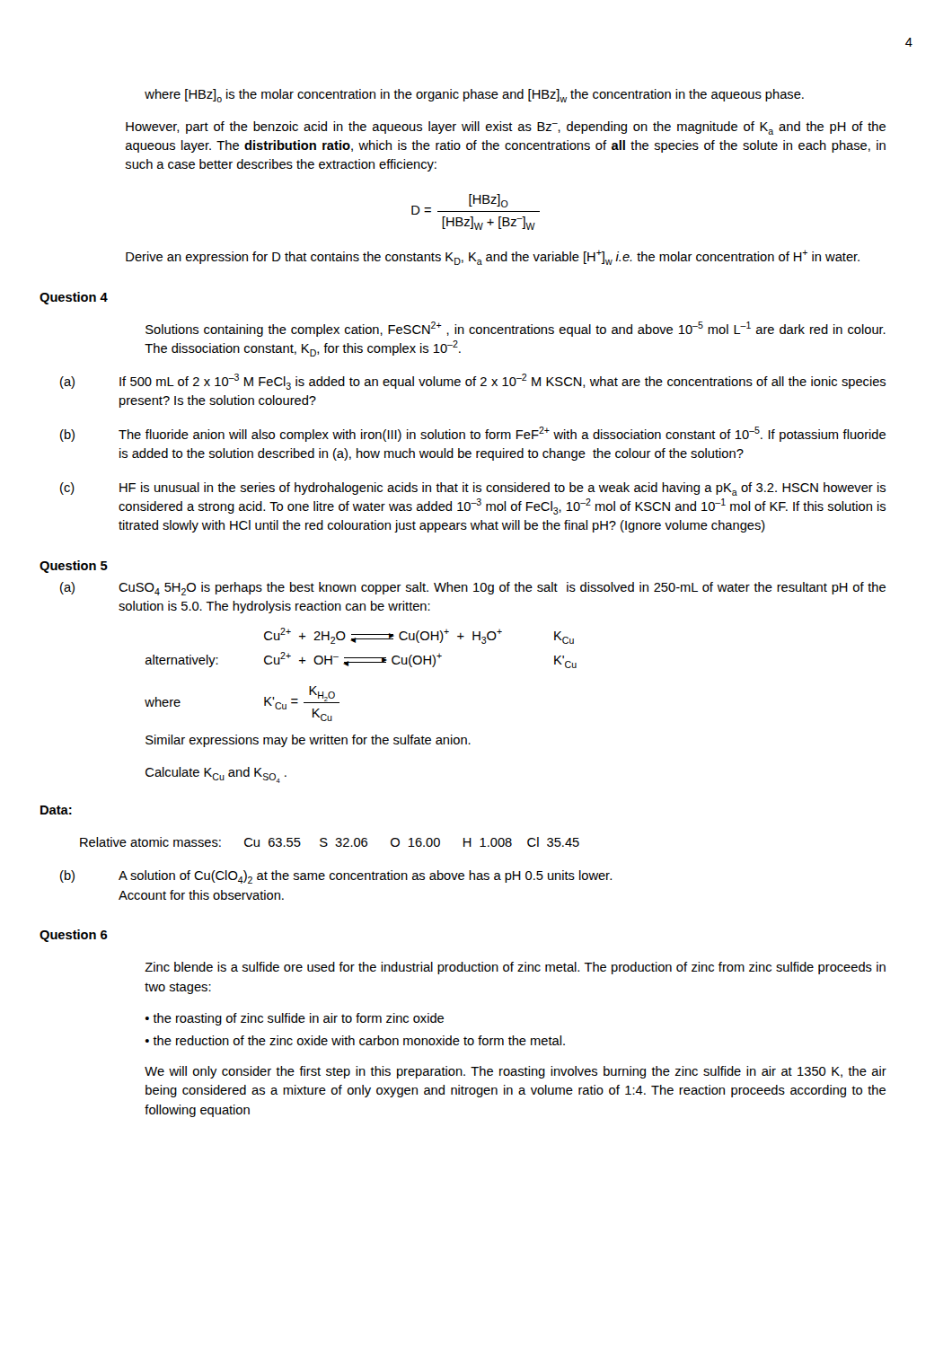4
where [HBz]o is the molar concentration in the organic phase and [HBz]w the concentration in the aqueous phase.
However, part of the benzoic acid in the aqueous layer will exist as Bz–, depending on the magnitude of Ka and the pH of the aqueous layer. The distribution ratio, which is the ratio of the concentrations of all the species of the solute in each phase, in such a case better describes the extraction efficiency:
D = [HBz]O [HBz]W + [Bz–]W
Derive an expression for D that contains the constants KD, Ka and the variable [H+]w i.e. the molar concentration of H+ in water.
Question 4
Solutions containing the complex cation, FeSCN2+ , in concentrations equal to and above 10–5 mol L–1 are dark red in colour. The dissociation constant, KD, for this complex is 10–2.
(a)
If 500 mL of 2 x 10–3 M FeCl3 is added to an equal volume of 2 x 10–2 M KSCN, what are the concentrations of all the ionic species present? Is the solution coloured?
(b)
The fluoride anion will also complex with iron(III) in solution to form FeF2+ with a dissociation constant of 10–5. If potassium fluoride is added to the solution described in (a), how much would be required to change the colour of the solution?
(c)
HF is unusual in the series of hydrohalogenic acids in that it is considered to be a weak acid having a pKa of 3.2. HSCN however is considered a strong acid. To one litre of water was added 10–3 mol of FeCl3, 10–2 mol of KSCN and 10–1 mol of KF. If this solution is titrated slowly with HCl until the red colouration just appears what will be the final pH? (Ignore volume changes)
Question 5
(a)
CuSO4 5H2O is perhaps the best known copper salt. When 10g of the salt is dissolved in 250-mL of water the resultant pH of the solution is 5.0. The hydrolysis reaction can be written:
Cu2+ + 2H2O▸◂Cu(OH)+ + H3O+
KCu
alternatively:
Cu2+ + OH–▸◂Cu(OH)+
K'Cu
where
K'Cu = KH2O KCu
Similar expressions may be written for the sulfate anion.
Calculate KCu and KSO4 .
Data:
Relative atomic masses: Cu 63.55 S 32.06 O 16.00 H 1.008 Cl 35.45
(b)
A solution of Cu(ClO4)2 at the same concentration as above has a pH 0.5 units lower.
Account for this observation.
Question 6
Zinc blende is a sulfide ore used for the industrial production of zinc metal. The production of zinc from zinc sulfide proceeds in two stages:
• the roasting of zinc sulfide in air to form zinc oxide
• the reduction of the zinc oxide with carbon monoxide to form the metal.
We will only consider the first step in this preparation. The roasting involves burning the zinc sulfide in air at 1350 K, the air being considered as a mixture of only oxygen and nitrogen in a volume ratio of 1:4. The reaction proceeds according to the following equation